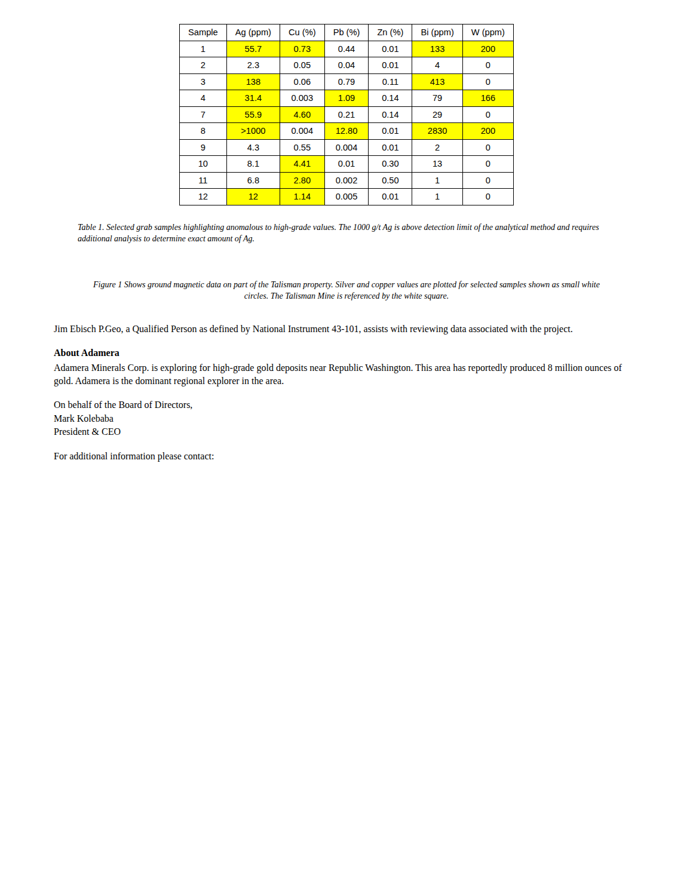| Sample | Ag (ppm) | Cu (%) | Pb (%) | Zn (%) | Bi (ppm) | W (ppm) |
| --- | --- | --- | --- | --- | --- | --- |
| 1 | 55.7 | 0.73 | 0.44 | 0.01 | 133 | 200 |
| 2 | 2.3 | 0.05 | 0.04 | 0.01 | 4 | 0 |
| 3 | 138 | 0.06 | 0.79 | 0.11 | 413 | 0 |
| 4 | 31.4 | 0.003 | 1.09 | 0.14 | 79 | 166 |
| 7 | 55.9 | 4.60 | 0.21 | 0.14 | 29 | 0 |
| 8 | >1000 | 0.004 | 12.80 | 0.01 | 2830 | 200 |
| 9 | 4.3 | 0.55 | 0.004 | 0.01 | 2 | 0 |
| 10 | 8.1 | 4.41 | 0.01 | 0.30 | 13 | 0 |
| 11 | 6.8 | 2.80 | 0.002 | 0.50 | 1 | 0 |
| 12 | 12 | 1.14 | 0.005 | 0.01 | 1 | 0 |
Table 1. Selected grab samples highlighting anomalous to high-grade values. The 1000 g/t Ag is above detection limit of the analytical method and requires additional analysis to determine exact amount of Ag.
Figure 1 Shows ground magnetic data on part of the Talisman property. Silver and copper values are plotted for selected samples shown as small white circles. The Talisman Mine is referenced by the white square.
Jim Ebisch P.Geo, a Qualified Person as defined by National Instrument 43-101, assists with reviewing data associated with the project.
About Adamera
Adamera Minerals Corp. is exploring for high-grade gold deposits near Republic Washington. This area has reportedly produced 8 million ounces of gold. Adamera is the dominant regional explorer in the area.
On behalf of the Board of Directors,
Mark Kolebaba
President & CEO
For additional information please contact: